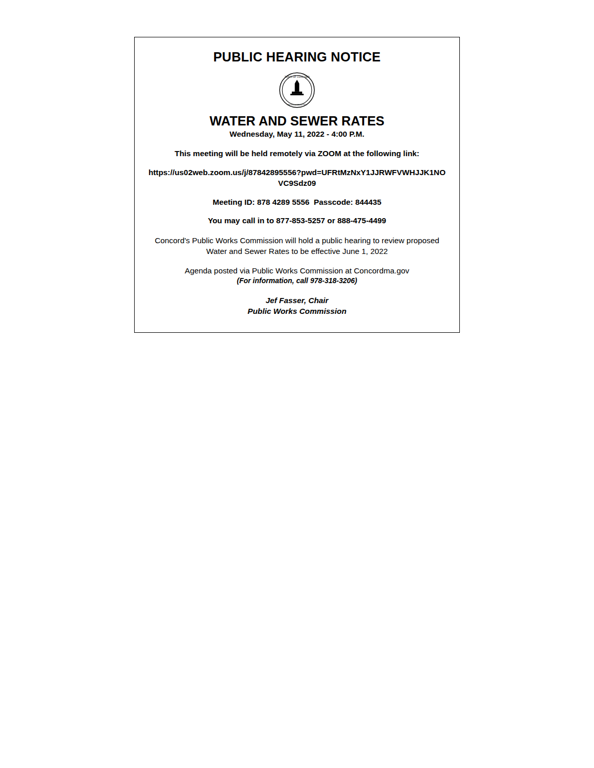PUBLIC HEARING NOTICE
WATER AND SEWER RATES
Wednesday, May 11, 2022 - 4:00 P.M.
This meeting will be held remotely via ZOOM at the following link:
https://us02web.zoom.us/j/87842895556?pwd=UFRtMzNxY1JJRWFVWHJJK1NOVC9Sdz09
Meeting ID: 878 4289 5556 Passcode: 844435
You may call in to 877-853-5257 or 888-475-4499
Concord's Public Works Commission will hold a public hearing to review proposed Water and Sewer Rates to be effective June 1, 2022
Agenda posted via Public Works Commission at Concordma.gov
(For information, call 978-318-3206)
Jef Fasser, Chair
Public Works Commission